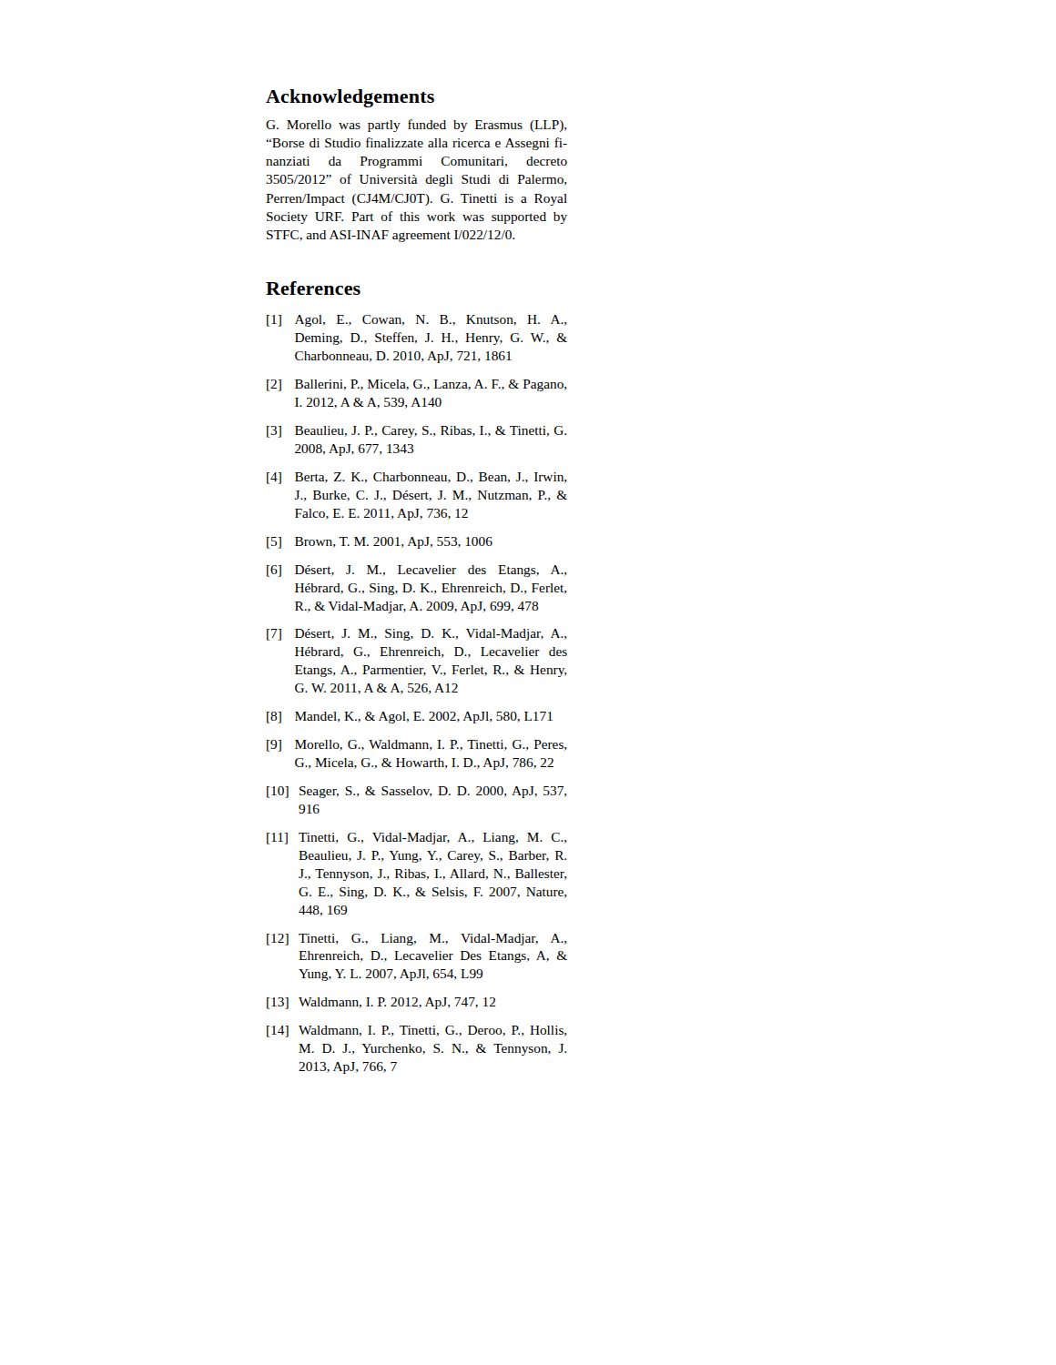Acknowledgements
G. Morello was partly funded by Erasmus (LLP), “Borse di Studio finalizzate alla ricerca e Assegni finanziati da Programmi Comunitari, decreto 3505/2012” of Università degli Studi di Palermo, Perren/Impact (CJ4M/CJ0T). G. Tinetti is a Royal Society URF. Part of this work was supported by STFC, and ASI-INAF agreement I/022/12/0.
References
[1] Agol, E., Cowan, N. B., Knutson, H. A., Deming, D., Steffen, J. H., Henry, G. W., & Charbonneau, D. 2010, ApJ, 721, 1861
[2] Ballerini, P., Micela, G., Lanza, A. F., & Pagano, I. 2012, A & A, 539, A140
[3] Beaulieu, J. P., Carey, S., Ribas, I., & Tinetti, G. 2008, ApJ, 677, 1343
[4] Berta, Z. K., Charbonneau, D., Bean, J., Irwin, J., Burke, C. J., Désert, J. M., Nutzman, P., & Falco, E. E. 2011, ApJ, 736, 12
[5] Brown, T. M. 2001, ApJ, 553, 1006
[6] Désert, J. M., Lecavelier des Etangs, A., Hébrard, G., Sing, D. K., Ehrenreich, D., Ferlet, R., & Vidal-Madjar, A. 2009, ApJ, 699, 478
[7] Désert, J. M., Sing, D. K., Vidal-Madjar, A., Hébrard, G., Ehrenreich, D., Lecavelier des Etangs, A., Parmentier, V., Ferlet, R., & Henry, G. W. 2011, A & A, 526, A12
[8] Mandel, K., & Agol, E. 2002, ApJl, 580, L171
[9] Morello, G., Waldmann, I. P., Tinetti, G., Peres, G., Micela, G., & Howarth, I. D., ApJ, 786, 22
[10] Seager, S., & Sasselov, D. D. 2000, ApJ, 537, 916
[11] Tinetti, G., Vidal-Madjar, A., Liang, M. C., Beaulieu, J. P., Yung, Y., Carey, S., Barber, R. J., Tennyson, J., Ribas, I., Allard, N., Ballester, G. E., Sing, D. K., & Selsis, F. 2007, Nature, 448, 169
[12] Tinetti, G., Liang, M., Vidal-Madjar, A., Ehrenreich, D., Lecavelier Des Etangs, A, & Yung, Y. L. 2007, ApJl, 654, L99
[13] Waldmann, I. P. 2012, ApJ, 747, 12
[14] Waldmann, I. P., Tinetti, G., Deroo, P., Hollis, M. D. J., Yurchenko, S. N., & Tennyson, J. 2013, ApJ, 766, 7